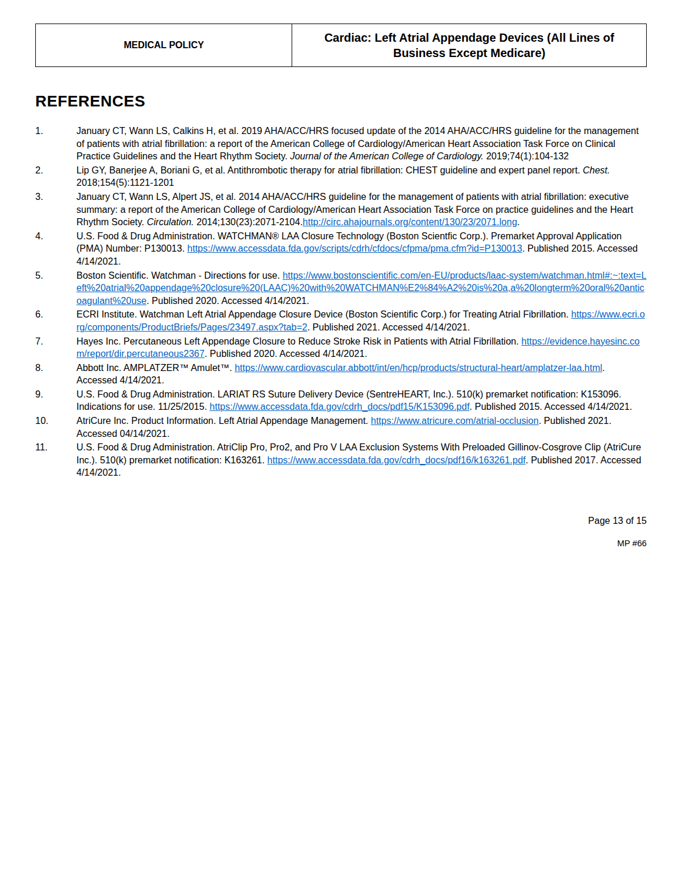| MEDICAL POLICY | Cardiac: Left Atrial Appendage Devices (All Lines of Business Except Medicare) |
REFERENCES
January CT, Wann LS, Calkins H, et al. 2019 AHA/ACC/HRS focused update of the 2014 AHA/ACC/HRS guideline for the management of patients with atrial fibrillation: a report of the American College of Cardiology/American Heart Association Task Force on Clinical Practice Guidelines and the Heart Rhythm Society. Journal of the American College of Cardiology. 2019;74(1):104-132
Lip GY, Banerjee A, Boriani G, et al. Antithrombotic therapy for atrial fibrillation: CHEST guideline and expert panel report. Chest. 2018;154(5):1121-1201
January CT, Wann LS, Alpert JS, et al. 2014 AHA/ACC/HRS guideline for the management of patients with atrial fibrillation: executive summary: a report of the American College of Cardiology/American Heart Association Task Force on practice guidelines and the Heart Rhythm Society. Circulation. 2014;130(23):2071-2104.http://circ.ahajournals.org/content/130/23/2071.long.
U.S. Food & Drug Administration. WATCHMAN® LAA Closure Technology (Boston Scientfic Corp.). Premarket Approval Application (PMA) Number: P130013. https://www.accessdata.fda.gov/scripts/cdrh/cfdocs/cfpma/pma.cfm?id=P130013. Published 2015. Accessed 4/14/2021.
Boston Scientific. Watchman - Directions for use. https://www.bostonscientific.com/en-EU/products/laac-system/watchman.html#:~:text=Left%20atrial%20appendage%20closure%20(LAAC)%20with%20WATCHMAN%E2%84%A2%20is%20a,a%20longterm%20oral%20anticoagulant%20use. Published 2020. Accessed 4/14/2021.
ECRI Institute. Watchman Left Atrial Appendage Closure Device (Boston Scientific Corp.) for Treating Atrial Fibrillation. https://www.ecri.org/components/ProductBriefs/Pages/23497.aspx?tab=2. Published 2021. Accessed 4/14/2021.
Hayes Inc. Percutaneous Left Appendage Closure to Reduce Stroke Risk in Patients with Atrial Fibrillation. https://evidence.hayesinc.com/report/dir.percutaneous2367. Published 2020. Accessed 4/14/2021.
Abbott Inc. AMPLATZER™ Amulet™. https://www.cardiovascular.abbott/int/en/hcp/products/structural-heart/amplatzer-laa.html. Accessed 4/14/2021.
U.S. Food & Drug Administration. LARIAT RS Suture Delivery Device (SentreHEART, Inc.). 510(k) premarket notification: K153096. Indications for use. 11/25/2015. https://www.accessdata.fda.gov/cdrh_docs/pdf15/K153096.pdf. Published 2015. Accessed 4/14/2021.
AtriCure Inc. Product Information. Left Atrial Appendage Management. https://www.atricure.com/atrial-occlusion. Published 2021. Accessed 04/14/2021.
U.S. Food & Drug Administration. AtriClip Pro, Pro2, and Pro V LAA Exclusion Systems With Preloaded Gillinov-Cosgrove Clip (AtriCure Inc.). 510(k) premarket notification: K163261. https://www.accessdata.fda.gov/cdrh_docs/pdf16/k163261.pdf. Published 2017. Accessed 4/14/2021.
Page 13 of 15
MP #66